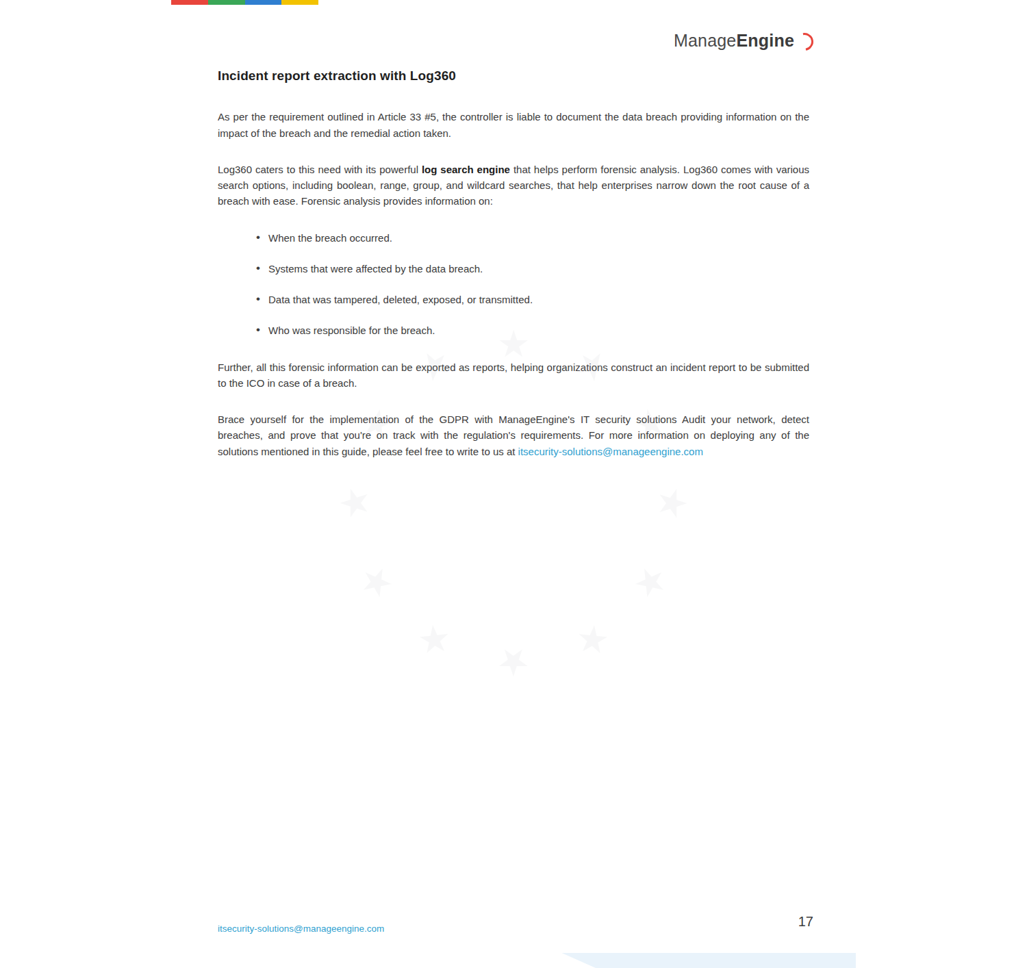ManageEngine
Incident report extraction with Log360
As per the requirement outlined in Article 33 #5, the controller is liable to document the data breach providing information on the impact of the breach and the remedial action taken.
Log360 caters to this need with its powerful log search engine that helps perform forensic analysis. Log360 comes with various search options, including boolean, range, group, and wildcard searches, that help enterprises narrow down the root cause of a breach with ease. Forensic analysis provides information on:
When the breach occurred.
Systems that were affected by the data breach.
Data that was tampered, deleted, exposed, or transmitted.
Who was responsible for the breach.
Further, all this forensic information can be exported as reports, helping organizations construct an incident report to be submitted to the ICO in case of a breach.
Brace yourself for the implementation of the GDPR with ManageEngine's IT security solutions Audit your network, detect breaches, and prove that you're on track with the regulation's requirements. For more information on deploying any of the solutions mentioned in this guide, please feel free to write to us at itsecurity-solutions@manageengine.com
itsecurity-solutions@manageengine.com
17